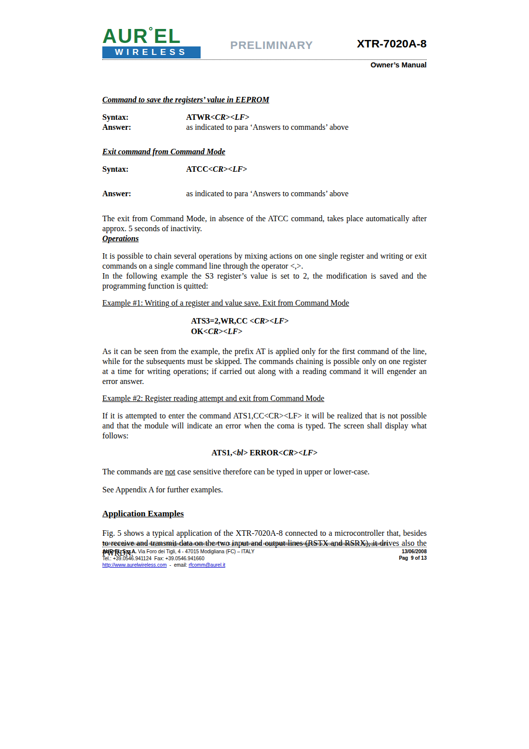AUR°EL
WIRELESS
PRELIMINARY
XTR-7020A-8
Owner’s Manual
Command to save the registers’ value in EEPROM
| Syntax: | ATWR< CR >< LF > |
| Answer: | as indicated to para ‘Answers to commands’ above |
Exit command from Command Mode
| Syntax: | ATCC< CR >< LF > |
| Answer: | as indicated to para ‘Answers to commands’ above |
The exit from Command Mode, in absence of the ATCC command, takes place automatically after approx. 5 seconds of inactivity.
Operations
It is possible to chain several operations by mixing actions on one single register and writing or exit commands on a single command line through the operator <,>.
In the following example the S3 register’s value is set to 2, the modification is saved and the programming function is quitted:
Example #1: Writing of a register and value save. Exit from Command Mode
ATS3=2,WR,CC <CR><LF>
OK<CR><LF>
As it can be seen from the example, the prefix AT is applied only for the first command of the line, while for the subsequents must be skipped. The commands chaining is possible only on one register at a time for writing operations; if carried out along with a reading command it will engender an error answer.
Example #2: Register reading attempt and exit from Command Mode
If it is attempted to enter the command ATS1,CC<CR><LF> it will be realized that is not possible and that the module will indicate an error when the coma is typed. The screen shall display what follows:
ATS1,<bl> ERROR<CR><LF>
The commands are not case sensitive therefore can be typed in upper or lower-case.
See Appendix A for further examples.
Application Examples
Fig. 5 shows a typical application of the XTR-7020A-8 connected to a microcontroller that, besides to receive and transmit data on the two input and output lines (RSTX and RSRX), it drives also the PWRDN.
Technical specifications may be changed without notice. AUR°EL S.p.A. declines all responsabilities deriving from a wrong utilisation of the equipment.
AUR°EL S.p.A. Via Foro dei Tigli, 4 - 47015 Modigliana (FC) – ITALY
Tel.: +39.0546.941124 Fax: +39.0546.941660
http://www.aurelwireless.com - email: rfcomm@aurel.it
13/06/2008
Pag 9 of 13